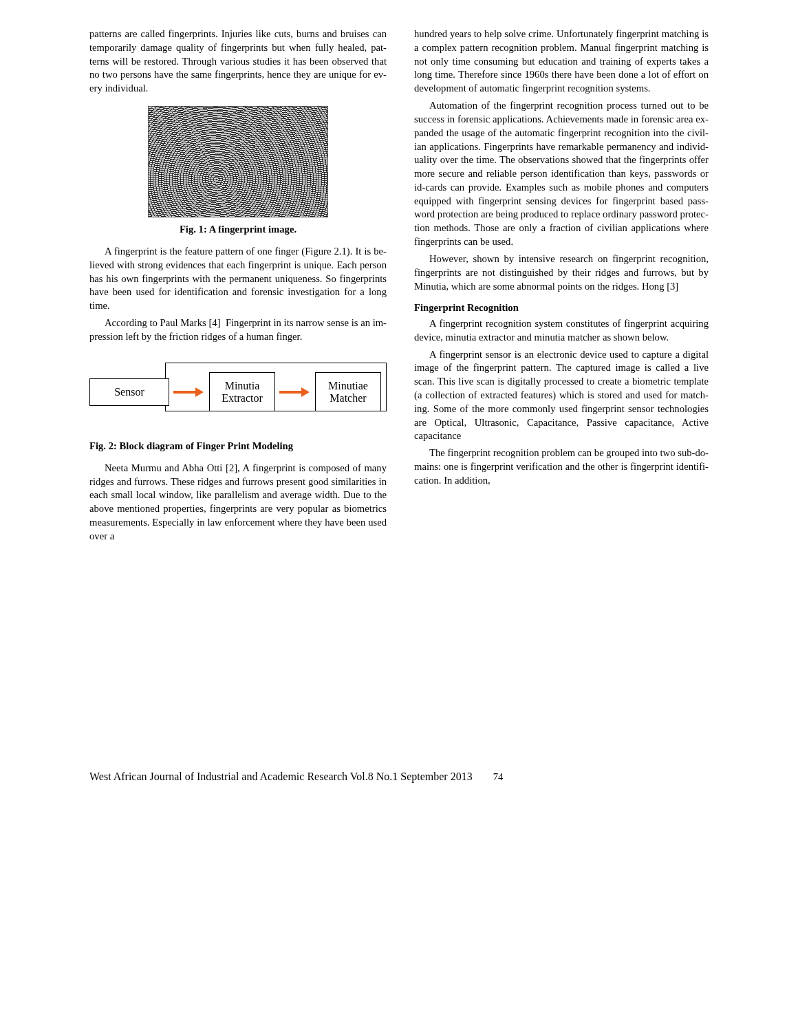patterns are called fingerprints. Injuries like cuts, burns and bruises can temporarily damage quality of fingerprints but when fully healed, patterns will be restored. Through various studies it has been observed that no two persons have the same fingerprints, hence they are unique for every individual.
Fig. 1: A fingerprint image.
A fingerprint is the feature pattern of one finger (Figure 2.1). It is believed with strong evidences that each fingerprint is unique. Each person has his own fingerprints with the permanent uniqueness. So fingerprints have been used for identification and forensic investigation for a long time.
According to Paul Marks [4] Fingerprint in its narrow sense is an impression left by the friction ridges of a human finger.
Sensor
Minutia
Extractor
Minutiae
Matcher
Fig. 2: Block diagram of Finger Print Modeling
Neeta Murmu and Abha Otti [2], A fingerprint is composed of many ridges and furrows. These ridges and furrows present good similarities in each small local window, like parallelism and average width. Due to the above mentioned properties, fingerprints are very popular as biometrics measurements. Especially in law enforcement where they have been used over a
hundred years to help solve crime. Unfortunately fingerprint matching is a complex pattern recognition problem. Manual fingerprint matching is not only time consuming but education and training of experts takes a long time. Therefore since 1960s there have been done a lot of effort on development of automatic fingerprint recognition systems.
Automation of the fingerprint recognition process turned out to be success in forensic applications. Achievements made in forensic area expanded the usage of the automatic fingerprint recognition into the civilian applications. Fingerprints have remarkable permanency and individuality over the time. The observations showed that the fingerprints offer more secure and reliable person identification than keys, passwords or id-cards can provide. Examples such as mobile phones and computers equipped with fingerprint sensing devices for fingerprint based password protection are being produced to replace ordinary password protection methods. Those are only a fraction of civilian applications where fingerprints can be used.
However, shown by intensive research on fingerprint recognition, fingerprints are not distinguished by their ridges and furrows, but by Minutia, which are some abnormal points on the ridges. Hong [3]
Fingerprint Recognition
A fingerprint recognition system constitutes of fingerprint acquiring device, minutia extractor and minutia matcher as shown below.
A fingerprint sensor is an electronic device used to capture a digital image of the fingerprint pattern. The captured image is called a live scan. This live scan is digitally processed to create a biometric template (a collection of extracted features) which is stored and used for matching. Some of the more commonly used fingerprint sensor technologies are Optical, Ultrasonic, Capacitance, Passive capacitance, Active capacitance
The fingerprint recognition problem can be grouped into two sub-domains: one is fingerprint verification and the other is fingerprint identification. In addition,
West African Journal of Industrial and Academic Research Vol.8 No.1 September 2013
74